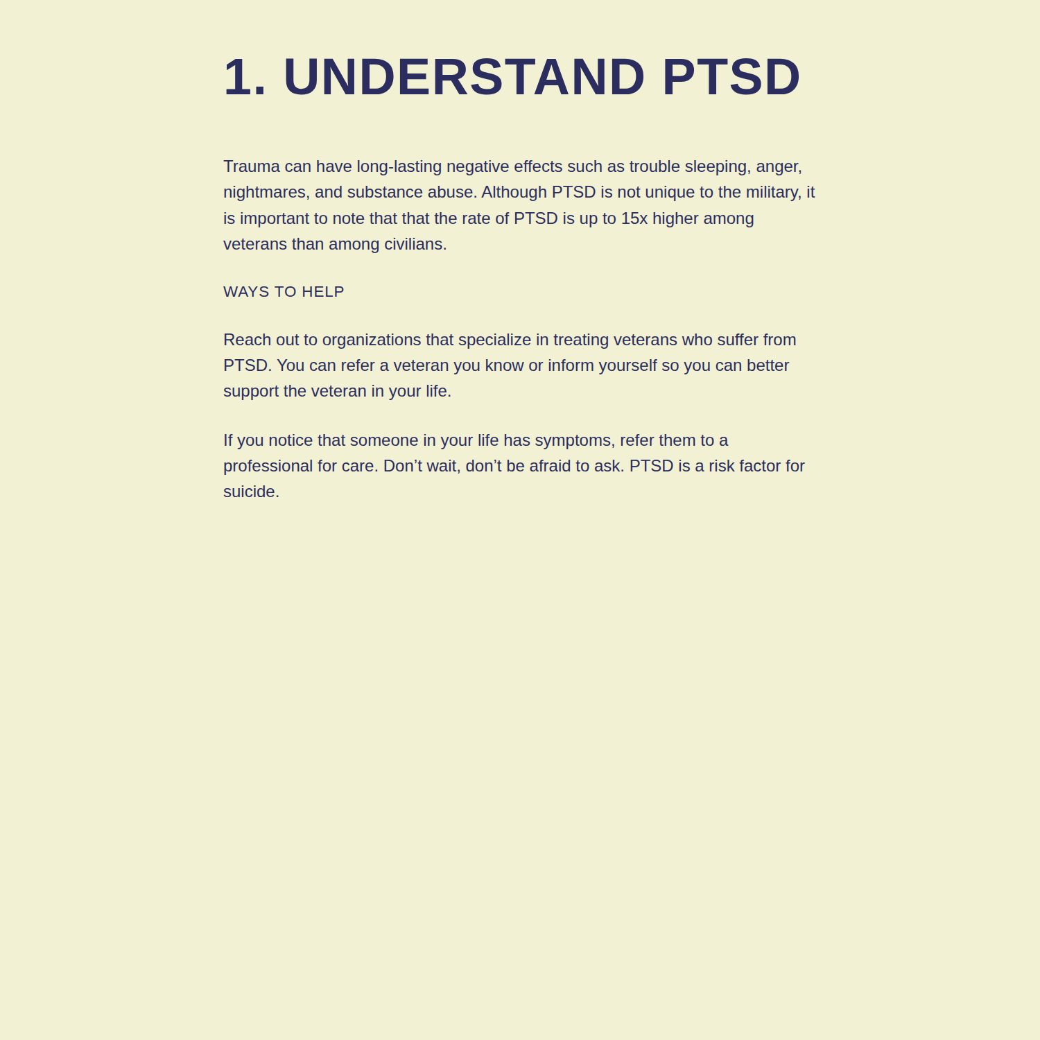1. Understand PTSD
Trauma can have long-lasting negative effects such as trouble sleeping, anger, nightmares, and substance abuse. Although PTSD is not unique to the military, it is important to note that that the rate of PTSD is up to 15x higher among veterans than among civilians.
Ways to help
Reach out to organizations that specialize in treating veterans who suffer from PTSD. You can refer a veteran you know or inform yourself so you can better support the veteran in your life.
If you notice that someone in your life has symptoms, refer them to a professional for care. Don’t wait, don’t be afraid to ask. PTSD is a risk factor for suicide.